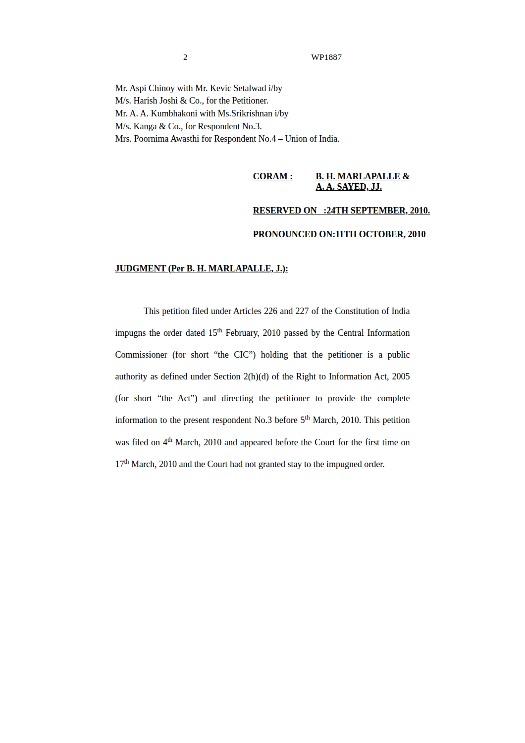2 WP1887
Mr. Aspi Chinoy with Mr. Kevic Setalwad i/by
M/s. Harish Joshi & Co., for the Petitioner.
Mr. A. A. Kumbhakoni with Ms.Srikrishnan i/by
M/s. Kanga & Co., for Respondent No.3.
Mrs. Poornima Awasthi for Respondent No.4 – Union of India.
CORAM : B. H. MARLAPALLE &A. A. SAYED, JJ.
RESERVED ON : 24TH SEPTEMBER, 2010.
PRONOUNCED ON: 11TH OCTOBER, 2010
JUDGMENT (Per B. H. MARLAPALLE, J.):
This petition filed under Articles 226 and 227 of the Constitution of India impugns the order dated 15th February, 2010 passed by the Central Information Commissioner (for short “the CIC”) holding that the petitioner is a public authority as defined under Section 2(h)(d) of the Right to Information Act, 2005 (for short “the Act”) and directing the petitioner to provide the complete information to the present respondent No.3 before 5th March, 2010. This petition was filed on 4th March, 2010 and appeared before the Court for the first time on 17th March, 2010 and the Court had not granted stay to the impugned order.